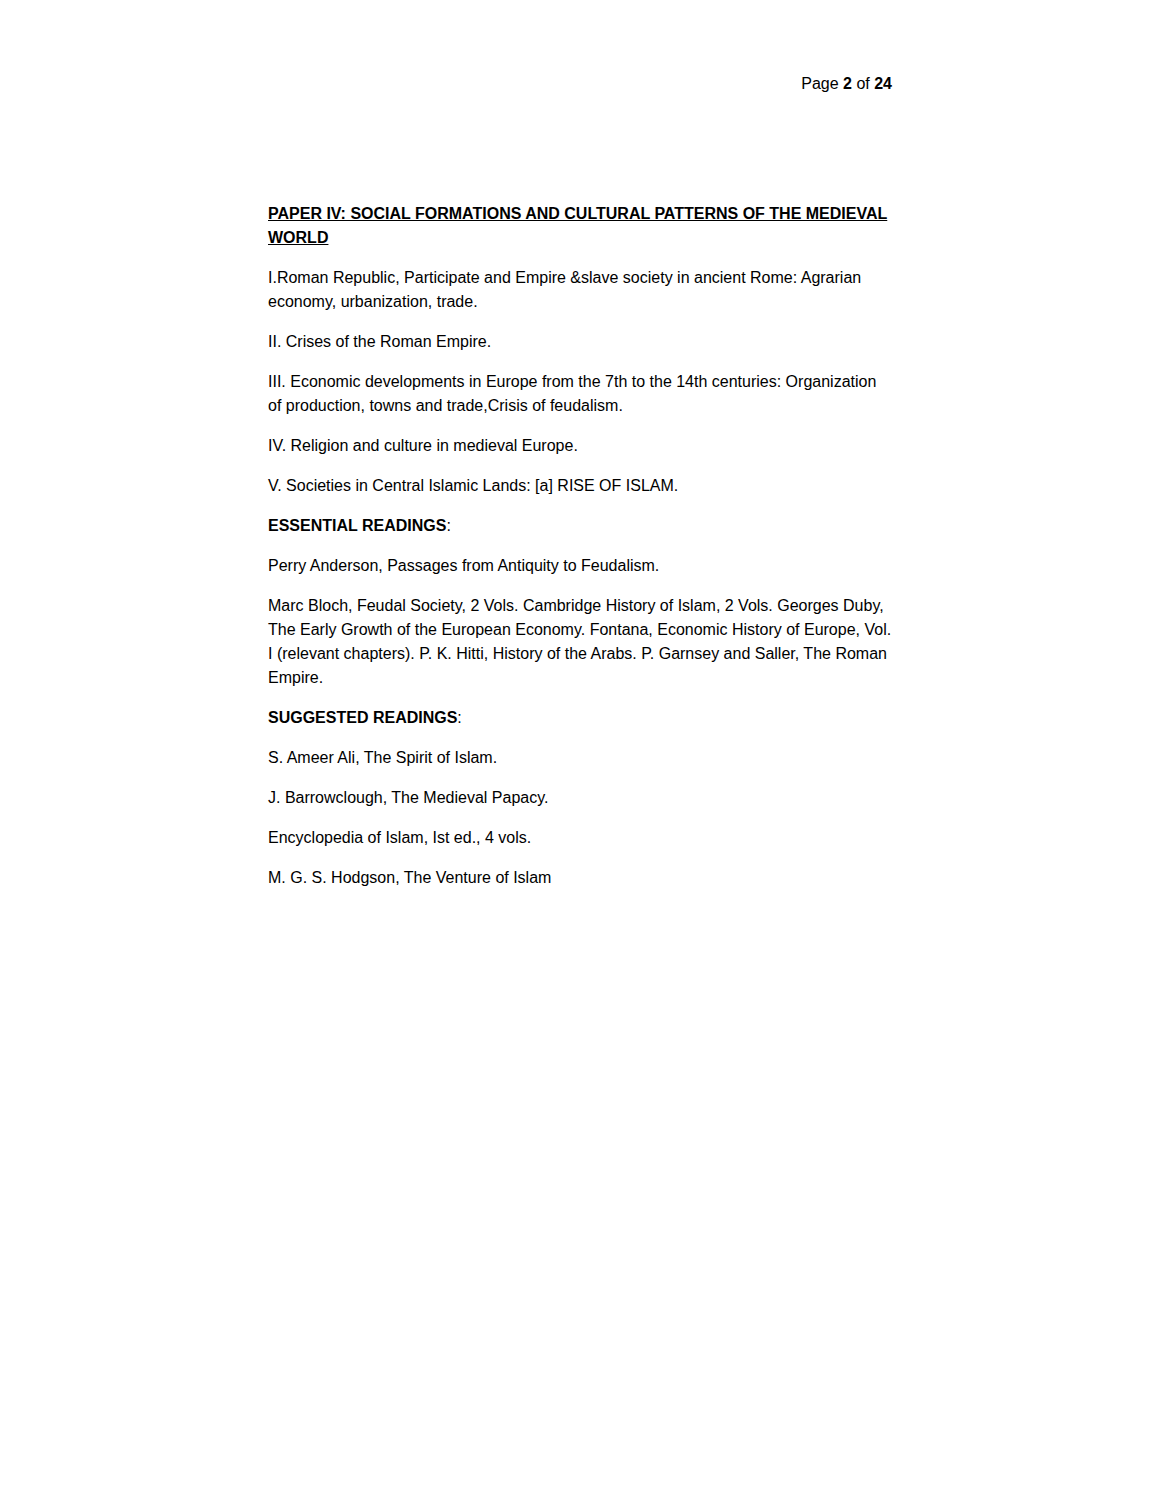Page 2 of 24
PAPER IV: SOCIAL FORMATIONS AND CULTURAL PATTERNS OF THE MEDIEVAL WORLD
I.Roman Republic, Participate and Empire &slave society in ancient Rome: Agrarian economy, urbanization, trade.
II. Crises of the Roman Empire.
III. Economic developments in Europe from the 7th to the 14th centuries: Organization of production, towns and trade,Crisis of feudalism.
IV. Religion and culture in medieval Europe.
V. Societies in Central Islamic Lands: [a] RISE OF ISLAM.
ESSENTIAL READINGS:
Perry Anderson, Passages from Antiquity to Feudalism.
Marc Bloch, Feudal Society, 2 Vols. Cambridge History of Islam, 2 Vols. Georges Duby, The Early Growth of the European Economy. Fontana, Economic History of Europe, Vol. I (relevant chapters). P. K. Hitti, History of the Arabs. P. Garnsey and Saller, The Roman Empire.
SUGGESTED READINGS:
S. Ameer Ali, The Spirit of Islam.
J. Barrowclough, The Medieval Papacy.
Encyclopedia of Islam, Ist ed., 4 vols.
M. G. S. Hodgson, The Venture of Islam